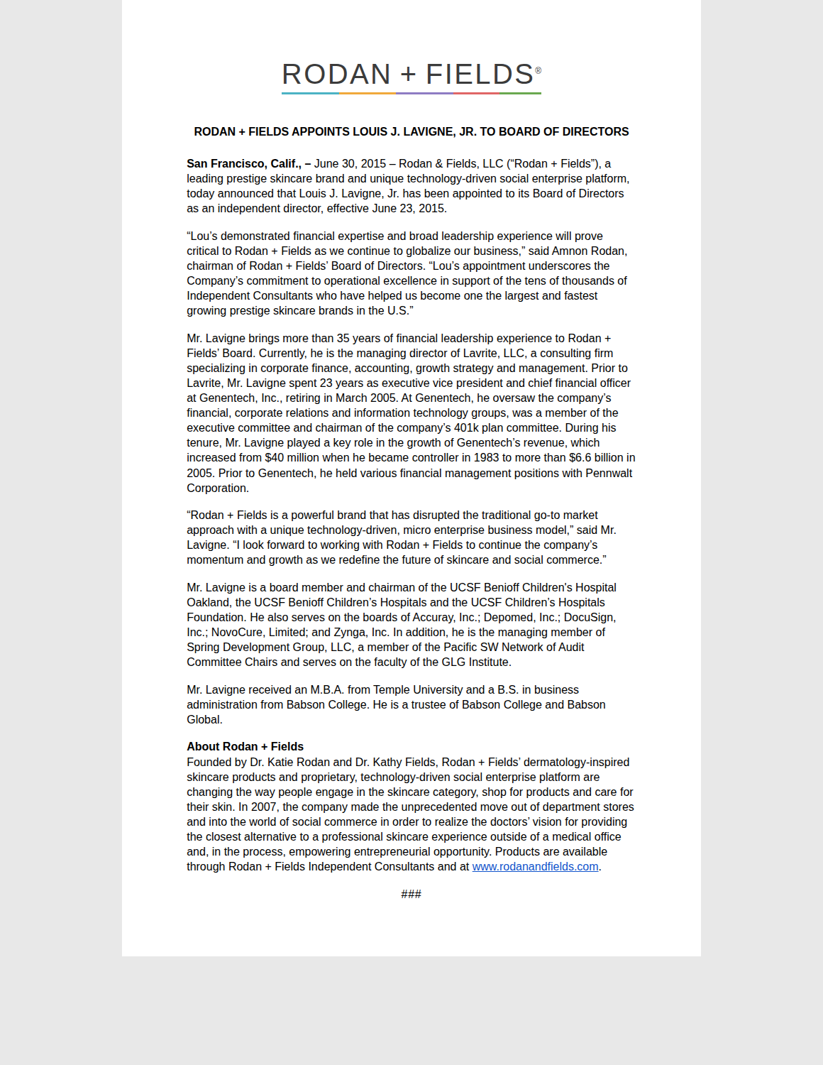RODAN + FIELDS®
RODAN + FIELDS APPOINTS LOUIS J. LAVIGNE, JR. TO BOARD OF DIRECTORS
San Francisco, Calif., – June 30, 2015 – Rodan & Fields, LLC (“Rodan + Fields”), a leading prestige skincare brand and unique technology-driven social enterprise platform, today announced that Louis J. Lavigne, Jr. has been appointed to its Board of Directors as an independent director, effective June 23, 2015.
“Lou’s demonstrated financial expertise and broad leadership experience will prove critical to Rodan + Fields as we continue to globalize our business,” said Amnon Rodan, chairman of Rodan + Fields’ Board of Directors. “Lou’s appointment underscores the Company’s commitment to operational excellence in support of the tens of thousands of Independent Consultants who have helped us become one the largest and fastest growing prestige skincare brands in the U.S.”
Mr. Lavigne brings more than 35 years of financial leadership experience to Rodan + Fields’ Board. Currently, he is the managing director of Lavrite, LLC, a consulting firm specializing in corporate finance, accounting, growth strategy and management. Prior to Lavrite, Mr. Lavigne spent 23 years as executive vice president and chief financial officer at Genentech, Inc., retiring in March 2005. At Genentech, he oversaw the company’s financial, corporate relations and information technology groups, was a member of the executive committee and chairman of the company’s 401k plan committee. During his tenure, Mr. Lavigne played a key role in the growth of Genentech’s revenue, which increased from $40 million when he became controller in 1983 to more than $6.6 billion in 2005. Prior to Genentech, he held various financial management positions with Pennwalt Corporation.
“Rodan + Fields is a powerful brand that has disrupted the traditional go-to market approach with a unique technology-driven, micro enterprise business model,” said Mr. Lavigne. “I look forward to working with Rodan + Fields to continue the company’s momentum and growth as we redefine the future of skincare and social commerce.”
Mr. Lavigne is a board member and chairman of the UCSF Benioff Children's Hospital Oakland, the UCSF Benioff Children’s Hospitals and the UCSF Children’s Hospitals Foundation. He also serves on the boards of Accuray, Inc.; Depomed, Inc.; DocuSign, Inc.; NovoCure, Limited; and Zynga, Inc. In addition, he is the managing member of Spring Development Group, LLC, a member of the Pacific SW Network of Audit Committee Chairs and serves on the faculty of the GLG Institute.
Mr. Lavigne received an M.B.A. from Temple University and a B.S. in business administration from Babson College. He is a trustee of Babson College and Babson Global.
About Rodan + Fields
Founded by Dr. Katie Rodan and Dr. Kathy Fields, Rodan + Fields’ dermatology-inspired skincare products and proprietary, technology-driven social enterprise platform are changing the way people engage in the skincare category, shop for products and care for their skin. In 2007, the company made the unprecedented move out of department stores and into the world of social commerce in order to realize the doctors’ vision for providing the closest alternative to a professional skincare experience outside of a medical office and, in the process, empowering entrepreneurial opportunity. Products are available through Rodan + Fields Independent Consultants and at www.rodanandfields.com.
###